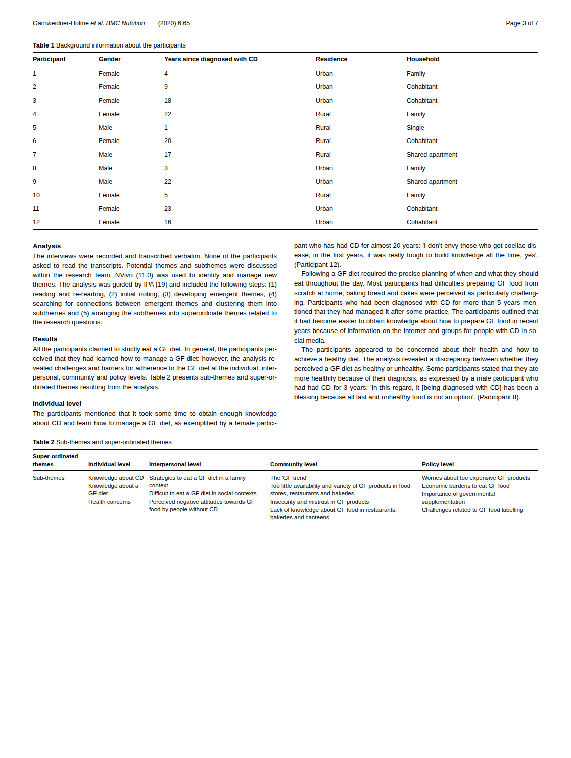Garnweidner-Holme et al. BMC Nutrition(2020) 6:65
Page 3 of 7
Table 1 Background information about the participants
| Participant | Gender | Years since diagnosed with CD | Residence | Household |
| --- | --- | --- | --- | --- |
| 1 | Female | 4 | Urban | Family |
| 2 | Female | 9 | Urban | Cohabitant |
| 3 | Female | 18 | Urban | Cohabitant |
| 4 | Female | 22 | Rural | Family |
| 5 | Male | 1 | Rural | Single |
| 6 | Female | 20 | Rural | Cohabitant |
| 7 | Male | 17 | Rural | Shared apartment |
| 8 | Male | 3 | Urban | Family |
| 9 | Male | 22 | Urban | Shared apartment |
| 10 | Female | 5 | Rural | Family |
| 11 | Female | 23 | Urban | Cohabitant |
| 12 | Female | 16 | Urban | Cohabitant |
Analysis
The interviews were recorded and transcribed verbatim. None of the participants asked to read the transcripts. Potential themes and subthemes were discussed within the research team. NVivo (11.0) was used to identify and manage new themes. The analysis was guided by IPA [19] and included the following steps: (1) reading and re-reading, (2) initial noting, (3) developing emergent themes, (4) searching for connections between emergent themes and clustering them into subthemes and (5) arranging the subthemes into superordinate themes related to the research questions.
Results
All the participants claimed to strictly eat a GF diet. In general, the participants perceived that they had learned how to manage a GF diet; however, the analysis revealed challenges and barriers for adherence to the GF diet at the individual, interpersonal, community and policy levels. Table 2 presents sub-themes and super-ordinated themes resulting from the analysis.
Individual level
The participants mentioned that it took some time to obtain enough knowledge about CD and learn how to manage a GF diet, as exemplified by a female participant who has had CD for almost 20 years: 'I don't envy those who get coeliac disease; in the first years, it was really tough to build knowledge all the time, yes'. (Participant 12).
Following a GF diet required the precise planning of when and what they should eat throughout the day. Most participants had difficulties preparing GF food from scratch at home; baking bread and cakes were perceived as particularly challenging. Participants who had been diagnosed with CD for more than 5 years mentioned that they had managed it after some practice. The participants outlined that it had become easier to obtain knowledge about how to prepare GF food in recent years because of information on the Internet and groups for people with CD in social media.
The participants appeared to be concerned about their health and how to achieve a healthy diet. The analysis revealed a discrepancy between whether they perceived a GF diet as healthy or unhealthy. Some participants stated that they ate more healthily because of their diagnosis, as expressed by a male participant who had had CD for 3 years: 'In this regard, it [being diagnosed with CD] has been a blessing because all fast and unhealthy food is not an option'. (Participant 8).
Table 2 Sub-themes and super-ordinated themes
| Super-ordinated themes | Individual level | Interpersonal level | Community level | Policy level |
| --- | --- | --- | --- | --- |
| Sub-themes | Knowledge about CD Knowledge about a GF diet Health concerns | Strategies to eat a GF diet in a family context Difficult to eat a GF diet in social contexts Perceived negative attitudes towards GF food by people without CD | The 'GF trend' Too little availability and variety of GF products in food stores, restaurants and bakeries Insecurity and mistrust in GF products Lack of knowledge about GF food in restaurants, bakeries and canteens | Worries about too expensive GF products Economic burdens to eat GF food Importance of governmental supplementation Challenges related to GF food labelling |